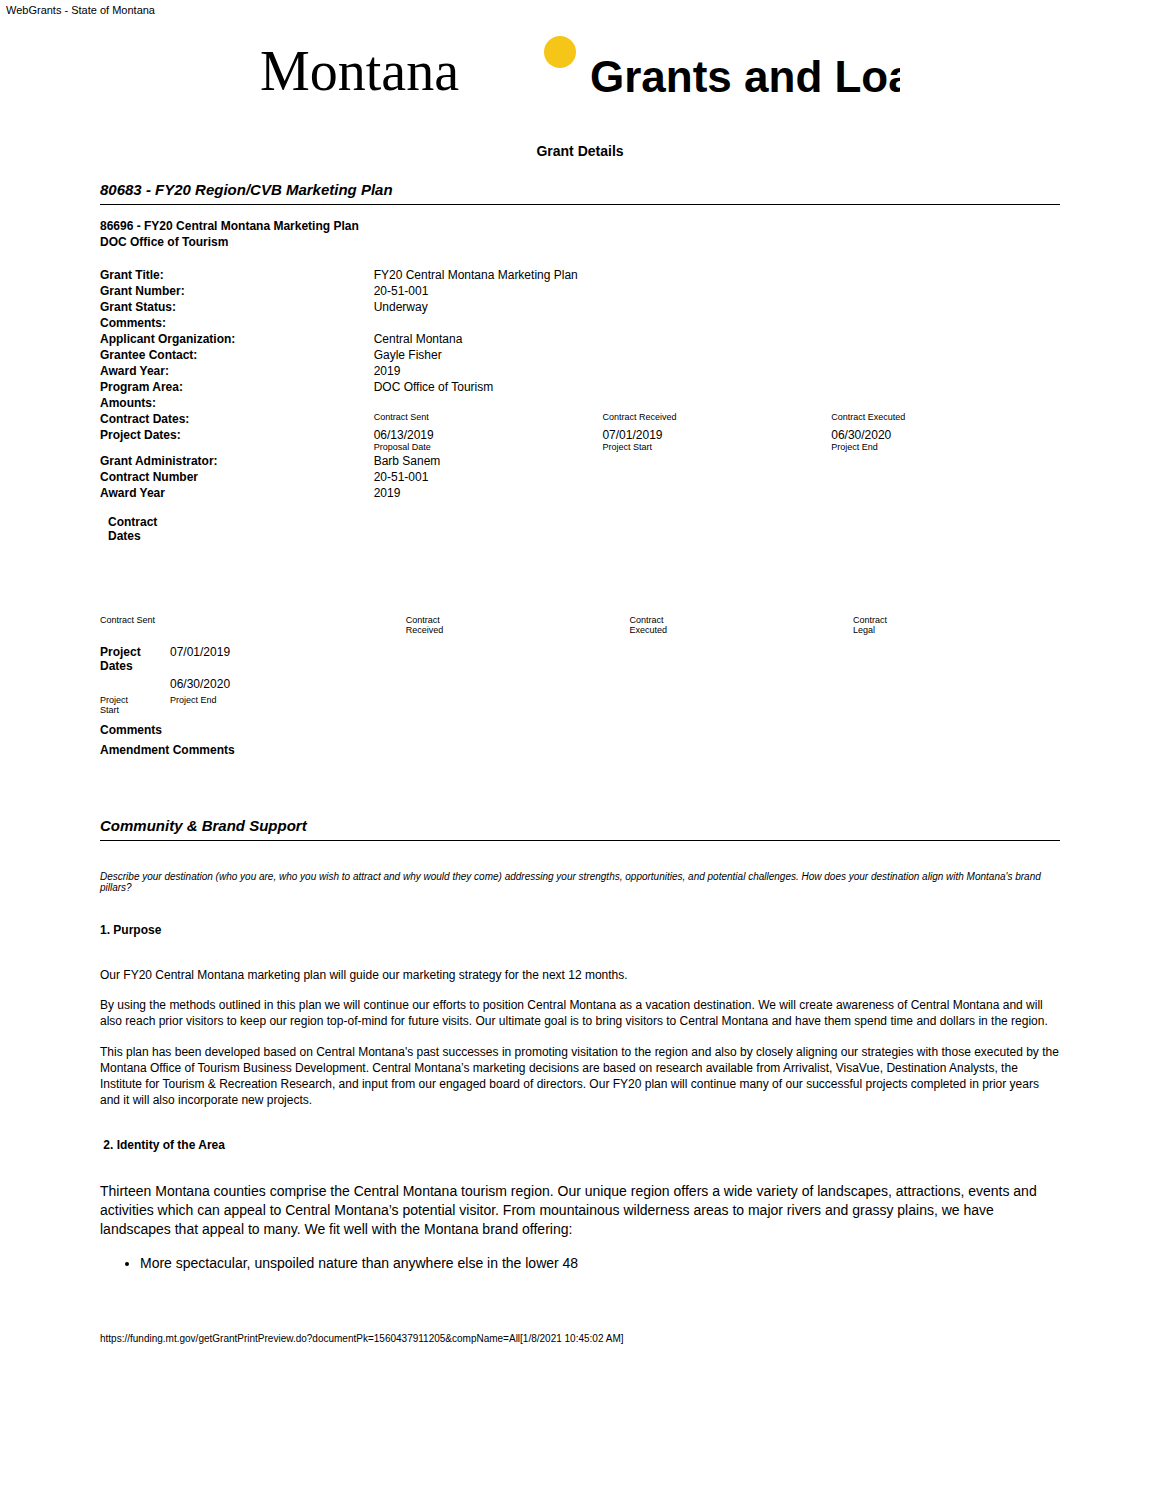WebGrants - State of Montana
Grant Details
80683 - FY20 Region/CVB Marketing Plan
86696 - FY20 Central Montana Marketing Plan
DOC Office of Tourism
| Grant Title: | FY20 Central Montana Marketing Plan |
| Grant Number: | 20-51-001 |
| Grant Status: | Underway |
| Comments: | |
| Applicant Organization: | Central Montana |
| Grantee Contact: | Gayle Fisher |
| Award Year: | 2019 |
| Program Area: | DOC Office of Tourism |
| Amounts: | |
| Contract Dates: | Contract Sent | Contract Received | Contract Executed |
| Project Dates: | 06/13/2019 Proposal Date | 07/01/2019 Project Start | 06/30/2020 Project End |
| Grant Administrator: | Barb Sanem |
| Contract Number | 20-51-001 |
| Award Year | 2019 |
Contract
Dates
| Contract Sent | Contract Received | Contract Executed | Contract Legal |
| Project Dates | 07/01/2019 |
| | 06/30/2020 |
| Project Start | Project End |
Comments
Amendment Comments
Community & Brand Support
Describe your destination (who you are, who you wish to attract and why would they come) addressing your strengths, opportunities, and potential challenges. How does your destination align with Montana's brand pillars?
1. Purpose
Our FY20 Central Montana marketing plan will guide our marketing strategy for the next 12 months.
By using the methods outlined in this plan we will continue our efforts to position Central Montana as a vacation destination. We will create awareness of Central Montana and will also reach prior visitors to keep our region top-of-mind for future visits. Our ultimate goal is to bring visitors to Central Montana and have them spend time and dollars in the region.
This plan has been developed based on Central Montana's past successes in promoting visitation to the region and also by closely aligning our strategies with those executed by the Montana Office of Tourism Business Development. Central Montana’s marketing decisions are based on research available from Arrivalist, VisaVue, Destination Analysts, the Institute for Tourism & Recreation Research, and input from our engaged board of directors. Our FY20 plan will continue many of our successful projects completed in prior years and it will also incorporate new projects.
2. Identity of the Area
Thirteen Montana counties comprise the Central Montana tourism region. Our unique region offers a wide variety of landscapes, attractions, events and activities which can appeal to Central Montana’s potential visitor. From mountainous wilderness areas to major rivers and grassy plains, we have landscapes that appeal to many. We fit well with the Montana brand offering:
More spectacular, unspoiled nature than anywhere else in the lower 48
https://funding.mt.gov/getGrantPrintPreview.do?documentPk=1560437911205&compName=All[1/8/2021 10:45:02 AM]